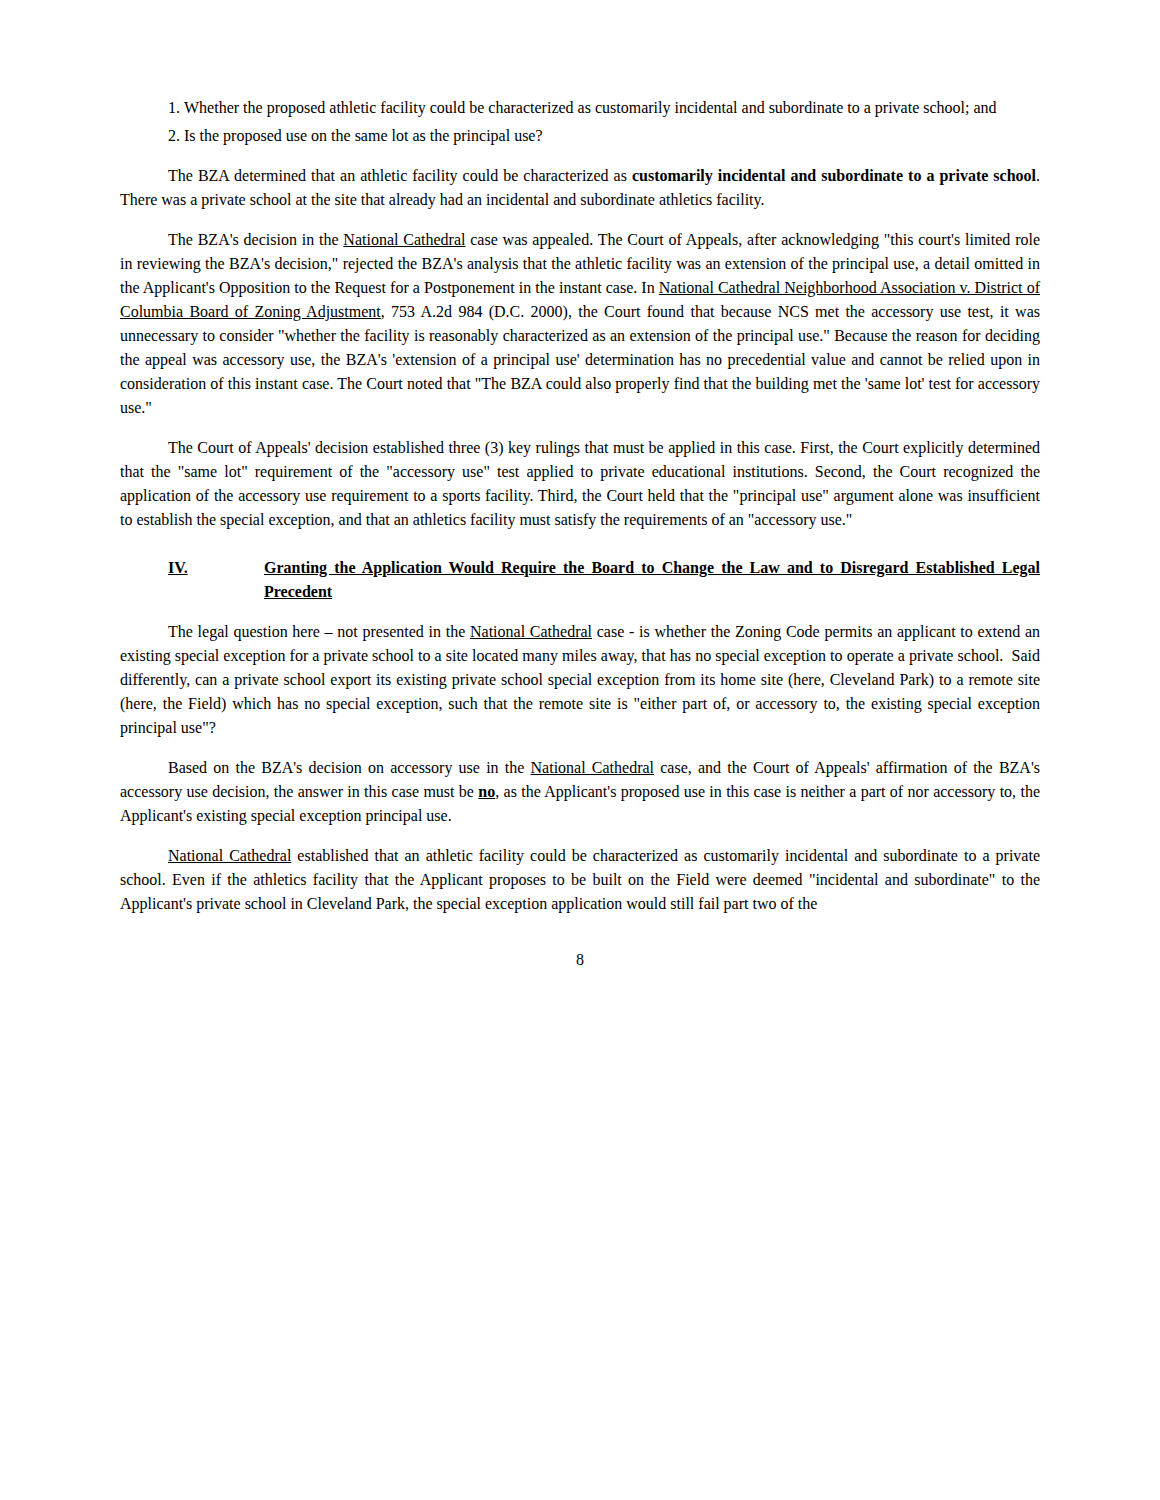Whether the proposed athletic facility could be characterized as customarily incidental and subordinate to a private school; and
Is the proposed use on the same lot as the principal use?
The BZA determined that an athletic facility could be characterized as customarily incidental and subordinate to a private school. There was a private school at the site that already had an incidental and subordinate athletics facility.
The BZA's decision in the National Cathedral case was appealed. The Court of Appeals, after acknowledging "this court's limited role in reviewing the BZA's decision," rejected the BZA's analysis that the athletic facility was an extension of the principal use, a detail omitted in the Applicant's Opposition to the Request for a Postponement in the instant case. In National Cathedral Neighborhood Association v. District of Columbia Board of Zoning Adjustment, 753 A.2d 984 (D.C. 2000), the Court found that because NCS met the accessory use test, it was unnecessary to consider "whether the facility is reasonably characterized as an extension of the principal use." Because the reason for deciding the appeal was accessory use, the BZA's 'extension of a principal use' determination has no precedential value and cannot be relied upon in consideration of this instant case. The Court noted that "The BZA could also properly find that the building met the 'same lot' test for accessory use."
The Court of Appeals' decision established three (3) key rulings that must be applied in this case. First, the Court explicitly determined that the "same lot" requirement of the "accessory use" test applied to private educational institutions. Second, the Court recognized the application of the accessory use requirement to a sports facility. Third, the Court held that the "principal use" argument alone was insufficient to establish the special exception, and that an athletics facility must satisfy the requirements of an "accessory use."
IV. Granting the Application Would Require the Board to Change the Law and to Disregard Established Legal Precedent
The legal question here – not presented in the National Cathedral case - is whether the Zoning Code permits an applicant to extend an existing special exception for a private school to a site located many miles away, that has no special exception to operate a private school. Said differently, can a private school export its existing private school special exception from its home site (here, Cleveland Park) to a remote site (here, the Field) which has no special exception, such that the remote site is "either part of, or accessory to, the existing special exception principal use"?
Based on the BZA's decision on accessory use in the National Cathedral case, and the Court of Appeals' affirmation of the BZA's accessory use decision, the answer in this case must be no, as the Applicant's proposed use in this case is neither a part of nor accessory to, the Applicant's existing special exception principal use.
National Cathedral established that an athletic facility could be characterized as customarily incidental and subordinate to a private school. Even if the athletics facility that the Applicant proposes to be built on the Field were deemed "incidental and subordinate" to the Applicant's private school in Cleveland Park, the special exception application would still fail part two of the
8